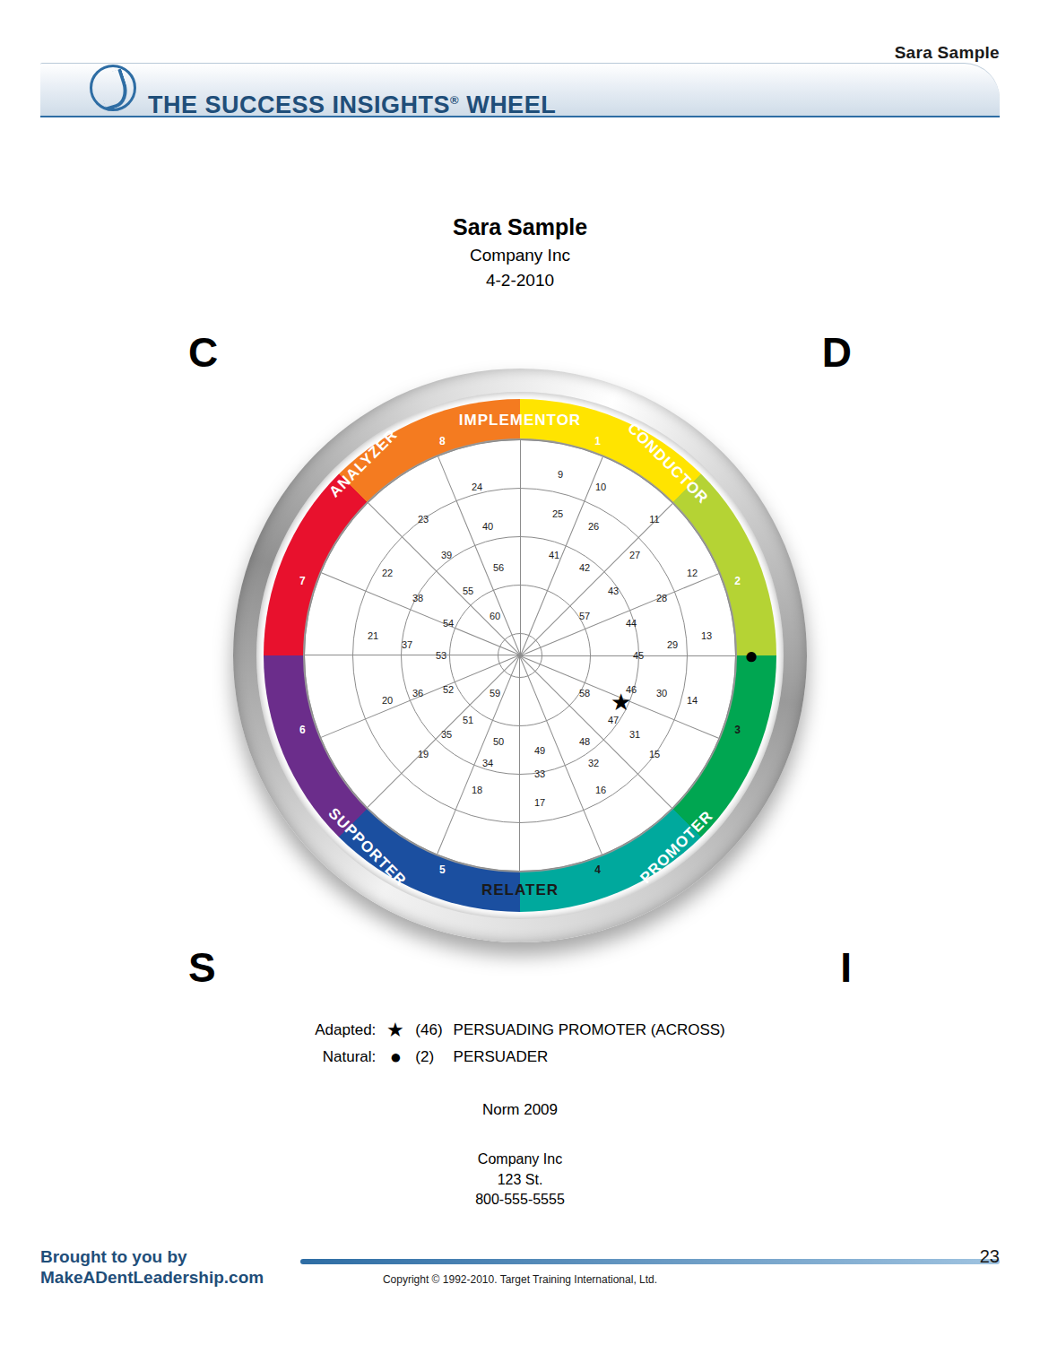Sara Sample
THE SUCCESS INSIGHTS® WHEEL
Sara Sample
Company Inc
4-2-2010
C
D
S
I
IMPLEMENTOR CONDUCTOR PERSUADER PROMOTER RELATER SUPPORTER COORDINATOR ANALYZER 1 2 3 4 5 6 7 8
9 10 11 12 13 14 15 16 17 18 19 20 21 22 23 24 25 26 27 28 29 30 31 32 33 34 35 36 37 38 39 40 41 42 43 44 45 46 47 48 49 50 51 52 53 54 55 56 57 58 59 60 ★
●
| Adapted: | ★ | (46) | PERSUADING PROMOTER (ACROSS) |
| Natural: | ● | (2) | PERSUADER |
Norm 2009
Company Inc
123 St.
800-555-5555
Brought to you by
MakeADentLeadership.com
Copyright © 1992-2010. Target Training International, Ltd.
23